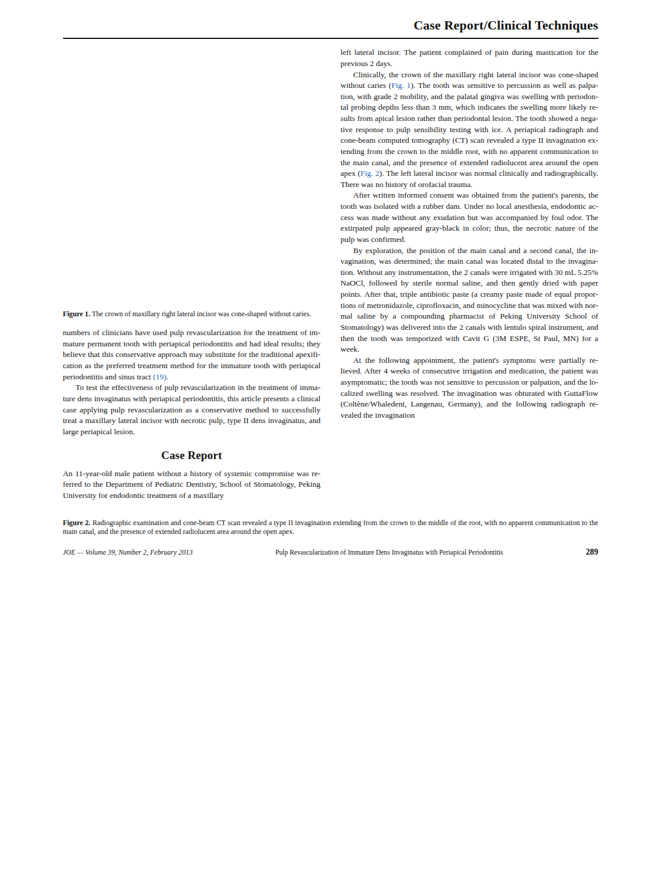Case Report/Clinical Techniques
Figure 1. The crown of maxillary right lateral incisor was cone-shaped without caries.
numbers of clinicians have used pulp revascularization for the treatment of immature permanent tooth with periapical periodontitis and had ideal results; they believe that this conservative approach may substitute for the traditional apexification as the preferred treatment method for the immature tooth with periapical periodontitis and sinus tract (19).
To test the effectiveness of pulp revascularization in the treatment of immature dens invaginatus with periapical periodontitis, this article presents a clinical case applying pulp revascularization as a conservative method to successfully treat a maxillary lateral incisor with necrotic pulp, type II dens invaginatus, and large periapical lesion.
Case Report
An 11-year-old male patient without a history of systemic compromise was referred to the Department of Pediatric Dentistry, School of Stomatology, Peking University for endodontic treatment of a maxillary
left lateral incisor. The patient complained of pain during mastication for the previous 2 days.
Clinically, the crown of the maxillary right lateral incisor was cone-shaped without caries (Fig. 1). The tooth was sensitive to percussion as well as palpation, with grade 2 mobility, and the palatal gingiva was swelling with periodontal probing depths less than 3 mm, which indicates the swelling more likely results from apical lesion rather than periodontal lesion. The tooth showed a negative response to pulp sensibility testing with ice. A periapical radiograph and cone-beam computed tomography (CT) scan revealed a type II invagination extending from the crown to the middle root, with no apparent communication to the main canal, and the presence of extended radiolucent area around the open apex (Fig. 2). The left lateral incisor was normal clinically and radiographically. There was no history of orofacial trauma.
After written informed consent was obtained from the patient's parents, the tooth was isolated with a rubber dam. Under no local anesthesia, endodontic access was made without any exudation but was accompanied by foul odor. The extirpated pulp appeared gray-black in color; thus, the necrotic nature of the pulp was confirmed.
By exploration, the position of the main canal and a second canal, the invagination, was determined; the main canal was located distal to the invagination. Without any instrumentation, the 2 canals were irrigated with 30 mL 5.25% NaOCl, followed by sterile normal saline, and then gently dried with paper points. After that, triple antibiotic paste (a creamy paste made of equal proportions of metronidazole, ciprofloxacin, and minocycline that was mixed with normal saline by a compounding pharmacist of Peking University School of Stomatology) was delivered into the 2 canals with lentulo spiral instrument, and then the tooth was temporized with Cavit G (3M ESPE, St Paul, MN) for a week.
At the following appointment, the patient's symptoms were partially relieved. After 4 weeks of consecutive irrigation and medication, the patient was asymptomatic; the tooth was not sensitive to percussion or palpation, and the localized swelling was resolved. The invagination was obturated with GuttaFlow (Coltène/Whaledent, Langenau, Germany), and the following radiograph revealed the invagination
Figure 2. Radiographic examination and cone-beam CT scan revealed a type II invagination extending from the crown to the middle of the root, with no apparent communication to the main canal, and the presence of extended radiolucent area around the open apex.
JOE — Volume 39, Number 2, February 2013
Pulp Revascularization of Immature Dens Invaginatus with Periapical Periodontitis
289